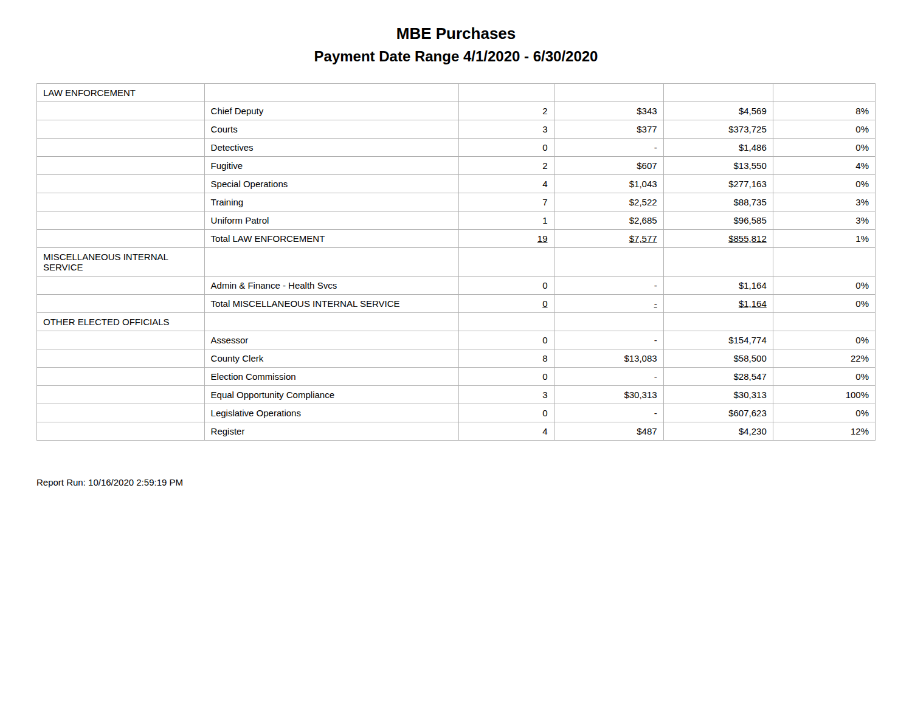MBE Purchases
Payment Date Range 4/1/2020 - 6/30/2020
| LAW ENFORCEMENT | | | | | |
| | Chief Deputy | 2 | $343 | $4,569 | 8% |
| | Courts | 3 | $377 | $373,725 | 0% |
| | Detectives | 0 | - | $1,486 | 0% |
| | Fugitive | 2 | $607 | $13,550 | 4% |
| | Special Operations | 4 | $1,043 | $277,163 | 0% |
| | Training | 7 | $2,522 | $88,735 | 3% |
| | Uniform Patrol | 1 | $2,685 | $96,585 | 3% |
| | Total LAW ENFORCEMENT | 19 | $7,577 | $855,812 | 1% |
| MISCELLANEOUS INTERNAL SERVICE | | | | | |
| | Admin & Finance - Health Svcs | 0 | - | $1,164 | 0% |
| | Total MISCELLANEOUS INTERNAL SERVICE | 0 | - | $1,164 | 0% |
| OTHER ELECTED OFFICIALS | | | | | |
| | Assessor | 0 | - | $154,774 | 0% |
| | County Clerk | 8 | $13,083 | $58,500 | 22% |
| | Election Commission | 0 | - | $28,547 | 0% |
| | Equal Opportunity Compliance | 3 | $30,313 | $30,313 | 100% |
| | Legislative Operations | 0 | - | $607,623 | 0% |
| | Register | 4 | $487 | $4,230 | 12% |
Report Run: 10/16/2020 2:59:19 PM